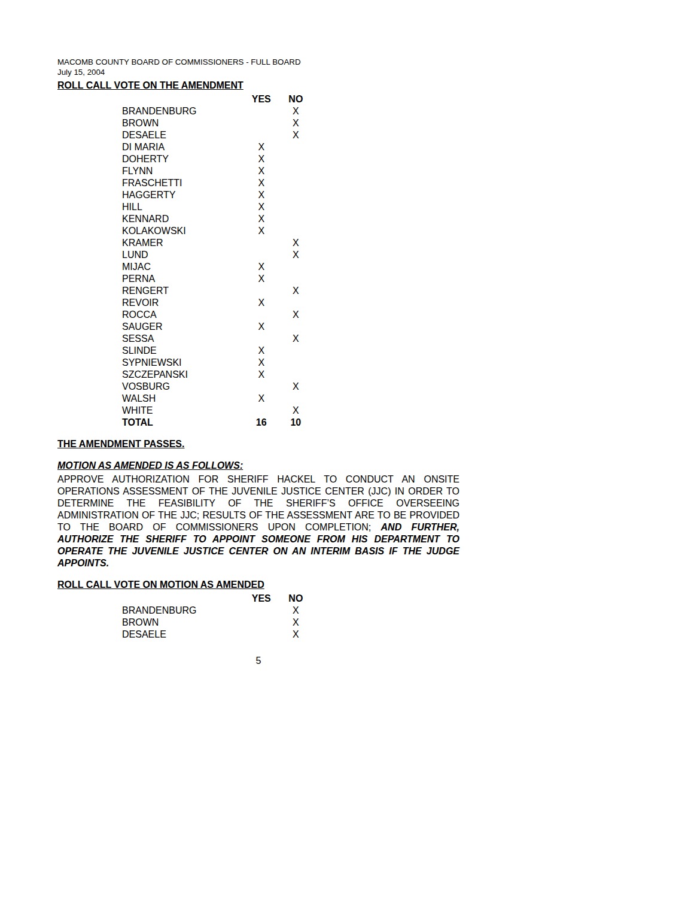MACOMB COUNTY BOARD OF COMMISSIONERS - FULL BOARD
July 15, 2004
ROLL CALL VOTE ON THE AMENDMENT
| | YES | NO |
| BRANDENBURG | | X |
| BROWN | | X |
| DESAELE | | X |
| DI MARIA | X | |
| DOHERTY | X | |
| FLYNN | X | |
| FRASCHETTI | X | |
| HAGGERTY | X | |
| HILL | X | |
| KENNARD | X | |
| KOLAKOWSKI | X | |
| KRAMER | | X |
| LUND | | X |
| MIJAC | X | |
| PERNA | X | |
| RENGERT | | X |
| REVOIR | X | |
| ROCCA | | X |
| SAUGER | X | |
| SESSA | | X |
| SLINDE | X | |
| SYPNIEWSKI | X | |
| SZCZEPANSKI | X | |
| VOSBURG | | X |
| WALSH | X | |
| WHITE | | X |
| TOTAL | 16 | 10 |
THE AMENDMENT PASSES.
MOTION AS AMENDED IS AS FOLLOWS:
APPROVE AUTHORIZATION FOR SHERIFF HACKEL TO CONDUCT AN ONSITE OPERATIONS ASSESSMENT OF THE JUVENILE JUSTICE CENTER (JJC) IN ORDER TO DETERMINE THE FEASIBILITY OF THE SHERIFF’S OFFICE OVERSEEING ADMINISTRATION OF THE JJC; RESULTS OF THE ASSESSMENT ARE TO BE PROVIDED TO THE BOARD OF COMMISSIONERS UPON COMPLETION; AND FURTHER, AUTHORIZE THE SHERIFF TO APPOINT SOMEONE FROM HIS DEPARTMENT TO OPERATE THE JUVENILE JUSTICE CENTER ON AN INTERIM BASIS IF THE JUDGE APPOINTS.
ROLL CALL VOTE ON MOTION AS AMENDED
| | YES | NO |
| BRANDENBURG | | X |
| BROWN | | X |
| DESAELE | | X |
5